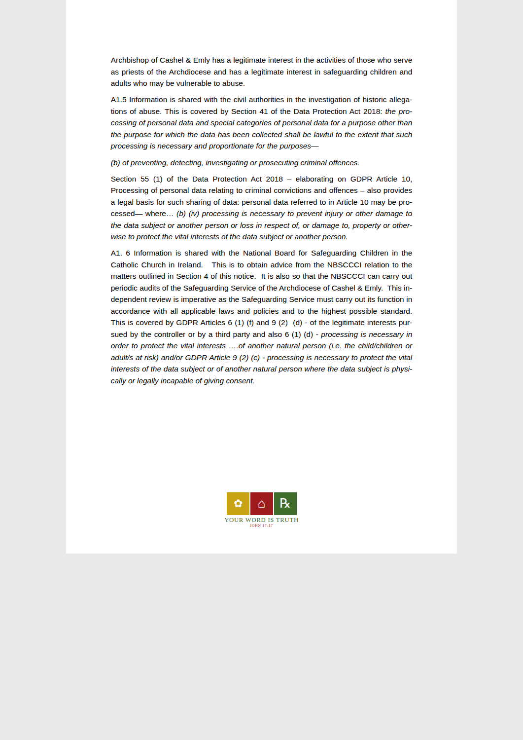Archbishop of Cashel & Emly has a legitimate interest in the activities of those who serve as priests of the Archdiocese and has a legitimate interest in safeguarding children and adults who may be vulnerable to abuse.
A1.5 Information is shared with the civil authorities in the investigation of historic allegations of abuse. This is covered by Section 41 of the Data Protection Act 2018: the processing of personal data and special categories of personal data for a purpose other than the purpose for which the data has been collected shall be lawful to the extent that such processing is necessary and proportionate for the purposes—
(b) of preventing, detecting, investigating or prosecuting criminal offences.
Section 55 (1) of the Data Protection Act 2018 – elaborating on GDPR Article 10, Processing of personal data relating to criminal convictions and offences – also provides a legal basis for such sharing of data: personal data referred to in Article 10 may be processed— where… (b) (iv) processing is necessary to prevent injury or other damage to the data subject or another person or loss in respect of, or damage to, property or otherwise to protect the vital interests of the data subject or another person.
A1. 6 Information is shared with the National Board for Safeguarding Children in the Catholic Church in Ireland. This is to obtain advice from the NBSCCCI relation to the matters outlined in Section 4 of this notice. It is also so that the NBSCCCI can carry out periodic audits of the Safeguarding Service of the Archdiocese of Cashel & Emly. This independent review is imperative as the Safeguarding Service must carry out its function in accordance with all applicable laws and policies and to the highest possible standard. This is covered by GDPR Articles 6 (1) (f) and 9 (2) (d) - of the legitimate interests pursued by the controller or by a third party and also 6 (1) (d) - processing is necessary in order to protect the vital interests ….of another natural person (i.e. the child/children or adult/s at risk) and/or GDPR Article 9 (2) (c) - processing is necessary to protect the vital interests of the data subject or of another natural person where the data subject is physically or legally incapable of giving consent.
✿
⌂
℞
YOUR WORD IS TRUTH
JOHN 17:17